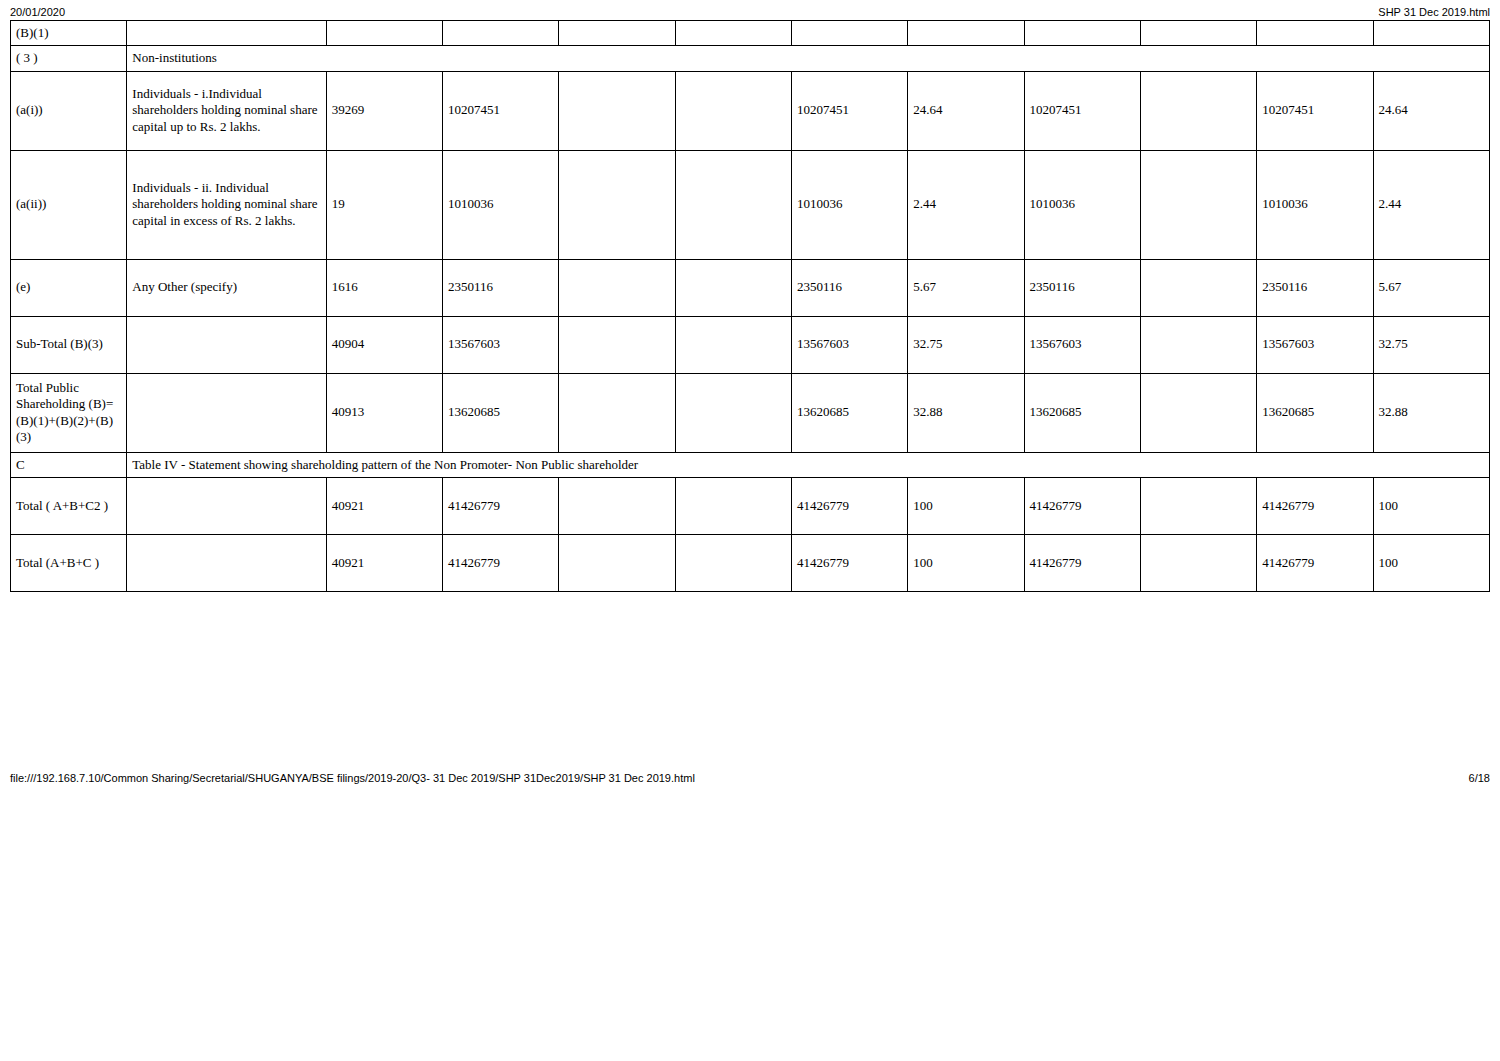20/01/2020 SHP 31 Dec 2019.html
| (B)(1) | | | | | | | | | | | |
| ( 3 ) | Non-institutions |
| (a(i)) | Individuals - i.Individual shareholders holding nominal share capital up to Rs. 2 lakhs. | 39269 | 10207451 | | | 10207451 | 24.64 | 10207451 | | 10207451 | 24.64 |
| (a(ii)) | Individuals - ii. Individual shareholders holding nominal share capital in excess of Rs. 2 lakhs. | 19 | 1010036 | | | 1010036 | 2.44 | 1010036 | | 1010036 | 2.44 |
| (e) | Any Other (specify) | 1616 | 2350116 | | | 2350116 | 5.67 | 2350116 | | 2350116 | 5.67 |
| Sub-Total (B)(3) | | 40904 | 13567603 | | | 13567603 | 32.75 | 13567603 | | 13567603 | 32.75 |
| Total Public Shareholding (B)=(B)(1)+(B)(2)+(B)(3) | | 40913 | 13620685 | | | 13620685 | 32.88 | 13620685 | | 13620685 | 32.88 |
| C | Table IV - Statement showing shareholding pattern of the Non Promoter- Non Public shareholder |
| Total ( A+B+C2 ) | | 40921 | 41426779 | | | 41426779 | 100 | 41426779 | | 41426779 | 100 |
| Total (A+B+C ) | | 40921 | 41426779 | | | 41426779 | 100 | 41426779 | | 41426779 | 100 |
file:///192.168.7.10/Common Sharing/Secretarial/SHUGANYA/BSE filings/2019-20/Q3- 31 Dec 2019/SHP 31Dec2019/SHP 31 Dec 2019.html 6/18